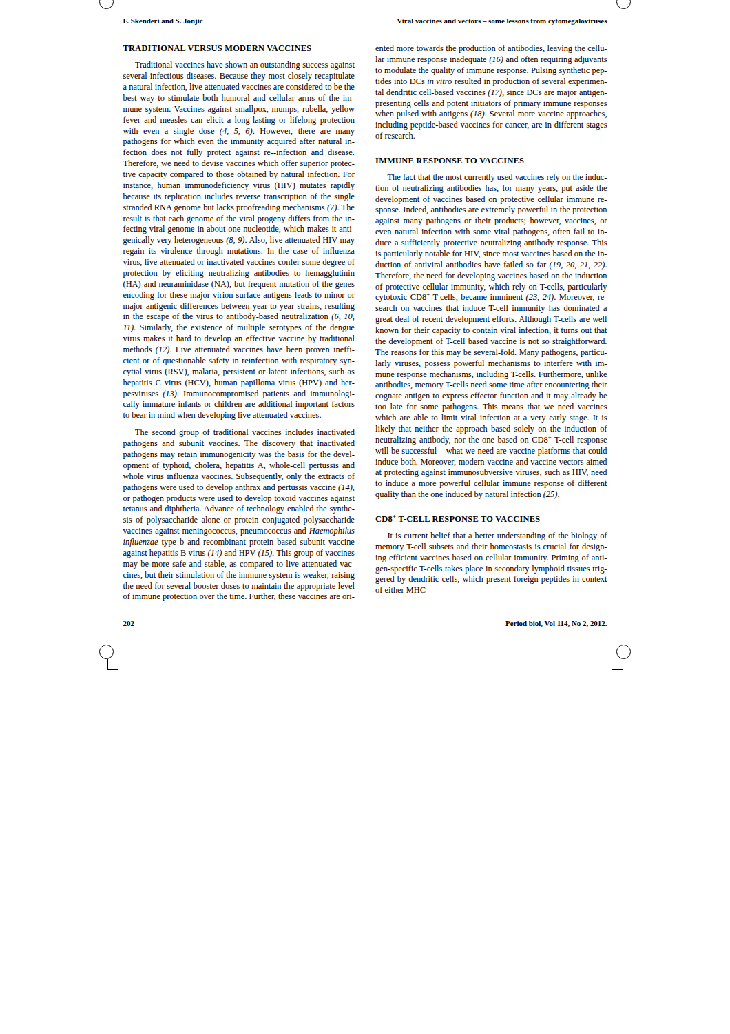F. Skenderi and S. Jonjić
Viral vaccines and vectors – some lessons from cytomegaloviruses
Traditional versus modern vaccines
Traditional vaccines have shown an outstanding success against several infectious diseases. Because they most closely recapitulate a natural infection, live attenuated vaccines are considered to be the best way to stimulate both humoral and cellular arms of the immune system. Vaccines against smallpox, mumps, rubella, yellow fever and measles can elicit a long-lasting or lifelong protection with even a single dose (4, 5, 6). However, there are many pathogens for which even the immunity acquired after natural infection does not fully protect against re--infection and disease. Therefore, we need to devise vaccines which offer superior protective capacity compared to those obtained by natural infection. For instance, human immunodeficiency virus (HIV) mutates rapidly because its replication includes reverse transcription of the single stranded RNA genome but lacks proofreading mechanisms (7). The result is that each genome of the viral progeny differs from the infecting viral genome in about one nucleotide, which makes it antigenically very heterogeneous (8, 9). Also, live attenuated HIV may regain its virulence through mutations. In the case of influenza virus, live attenuated or inactivated vaccines confer some degree of protection by eliciting neutralizing antibodies to hemagglutinin (HA) and neuraminidase (NA), but frequent mutation of the genes encoding for these major virion surface antigens leads to minor or major antigenic differences between year-to-year strains, resulting in the escape of the virus to antibody-based neutralization (6, 10, 11). Similarly, the existence of multiple serotypes of the dengue virus makes it hard to develop an effective vaccine by traditional methods (12). Live attenuated vaccines have been proven inefficient or of questionable safety in reinfection with respiratory syncytial virus (RSV), malaria, persistent or latent infections, such as hepatitis C virus (HCV), human papilloma virus (HPV) and herpesviruses (13). Immunocompromised patients and immunologically immature infants or children are additional important factors to bear in mind when developing live attenuated vaccines.
The second group of traditional vaccines includes inactivated pathogens and subunit vaccines. The discovery that inactivated pathogens may retain immunogenicity was the basis for the development of typhoid, cholera, hepatitis A, whole-cell pertussis and whole virus influenza vaccines. Subsequently, only the extracts of pathogens were used to develop anthrax and pertussis vaccine (14), or pathogen products were used to develop toxoid vaccines against tetanus and diphtheria. Advance of technology enabled the synthesis of polysaccharide alone or protein conjugated polysaccharide vaccines against meningococcus, pneumococcus and Haemophilus influenzae type b and recombinant protein based subunit vaccine against hepatitis B virus (14) and HPV (15). This group of vaccines may be more safe and stable, as compared to live attenuated vaccines, but their stimulation of the immune system is weaker, raising the need for several booster doses to maintain the appropriate level of immune protection over the time. Further, these vaccines are oriented more towards the production of antibodies, leaving the cellular immune response inadequate (16) and often requiring adjuvants to modulate the quality of immune response. Pulsing synthetic peptides into DCs in vitro resulted in production of several experimental dendritic cell-based vaccines (17), since DCs are major antigen-presenting cells and potent initiators of primary immune responses when pulsed with antigens (18). Several more vaccine approaches, including peptide-based vaccines for cancer, are in different stages of research.
Immune response to vaccines
The fact that the most currently used vaccines rely on the induction of neutralizing antibodies has, for many years, put aside the development of vaccines based on protective cellular immune response. Indeed, antibodies are extremely powerful in the protection against many pathogens or their products; however, vaccines, or even natural infection with some viral pathogens, often fail to induce a sufficiently protective neutralizing antibody response. This is particularly notable for HIV, since most vaccines based on the induction of antiviral antibodies have failed so far (19, 20, 21, 22). Therefore, the need for developing vaccines based on the induction of protective cellular immunity, which rely on T-cells, particularly cytotoxic CD8+ T-cells, became imminent (23, 24). Moreover, research on vaccines that induce T-cell immunity has dominated a great deal of recent development efforts. Although T-cells are well known for their capacity to contain viral infection, it turns out that the development of T-cell based vaccine is not so straightforward. The reasons for this may be several-fold. Many pathogens, particularly viruses, possess powerful mechanisms to interfere with immune response mechanisms, including T-cells. Furthermore, unlike antibodies, memory T-cells need some time after encountering their cognate antigen to express effector function and it may already be too late for some pathogens. This means that we need vaccines which are able to limit viral infection at a very early stage. It is likely that neither the approach based solely on the induction of neutralizing antibody, nor the one based on CD8+ T-cell response will be successful – what we need are vaccine platforms that could induce both. Moreover, modern vaccine and vaccine vectors aimed at protecting against immunosubversive viruses, such as HIV, need to induce a more powerful cellular immune response of different quality than the one induced by natural infection (25).
CD8+ T-cell response to vaccines
It is current belief that a better understanding of the biology of memory T-cell subsets and their homeostasis is crucial for designing efficient vaccines based on cellular immunity. Priming of antigen-specific T-cells takes place in secondary lymphoid tissues triggered by dendritic cells, which present foreign peptides in context of either MHC
202
Period biol, Vol 114, No 2, 2012.